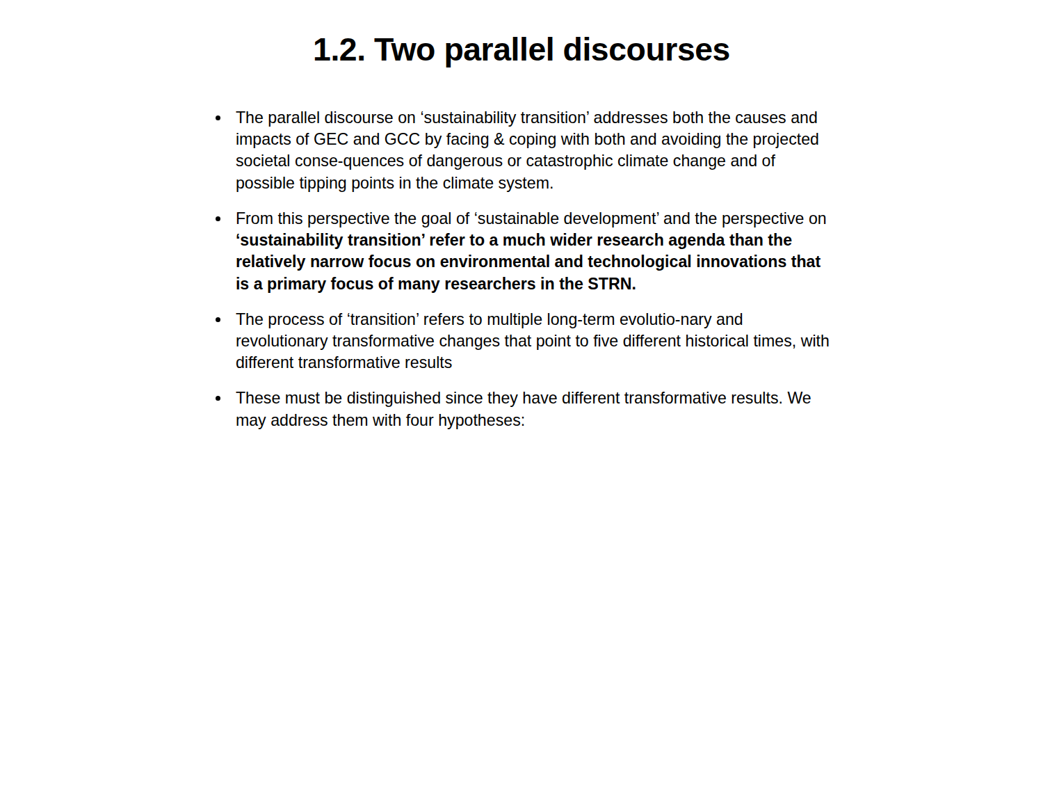1.2. Two parallel discourses
The parallel discourse on ‘sustainability transition’ addresses both the causes and impacts of GEC and GCC by facing & coping with both and avoiding the projected societal conse-quences of dangerous or catastrophic climate change and of possible tipping points in the climate system.
From this perspective the goal of ‘sustainable development’ and the perspective on ‘sustainability transition’ refer to a much wider research agenda than the relatively narrow focus on environmental and technological innovations that is a primary focus of many researchers in the STRN.
The process of ‘transition’ refers to multiple long-term evolutio-nary and revolutionary transformative changes that point to five different historical times, with different transformative results
These must be distinguished since they have different transformative results. We may address them with four hypotheses: